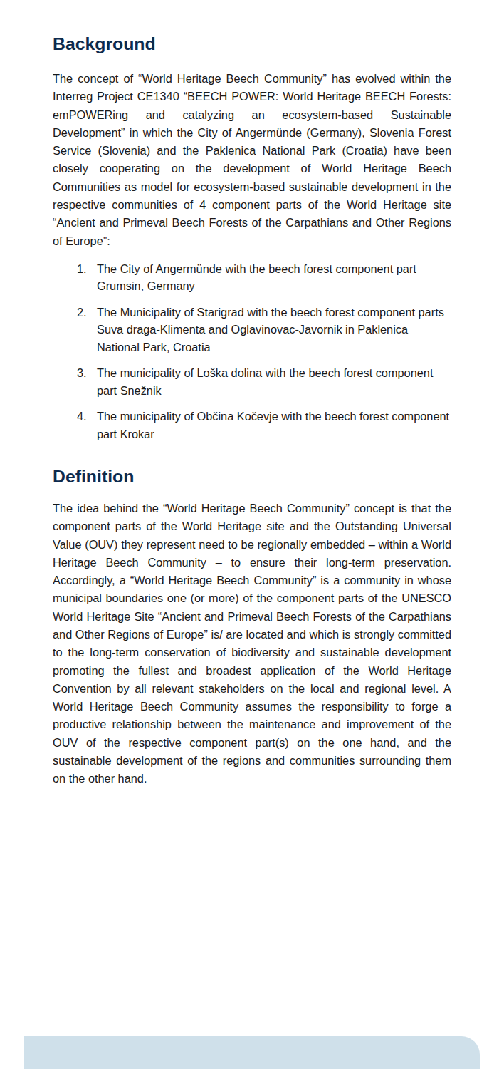Background
The concept of “World Heritage Beech Community” has evolved within the Interreg Project CE1340 “BEECH POWER: World Heritage BEECH Forests: emPOWERing and catalyzing an ecosystem-based Sustainable Development” in which the City of Angermünde (Germany), Slovenia Forest Service (Slovenia) and the Paklenica National Park (Croatia) have been closely cooperating on the development of World Heritage Beech Communities as model for ecosystem-based sustainable development in the respective communities of 4 component parts of the World Heritage site “Ancient and Primeval Beech Forests of the Carpathians and Other Regions of Europe”:
The City of Angermünde with the beech forest component part Grumsin, Germany
The Municipality of Starigrad with the beech forest component parts Suva draga-Klimenta and Oglavinovac-Javornik in Paklenica National Park, Croatia
The municipality of Loška dolina with the beech forest component part Snežnik
The municipality of Občina Kočevje with the beech forest component part Krokar
Definition
The idea behind the “World Heritage Beech Community” concept is that the component parts of the World Heritage site and the Outstanding Universal Value (OUV) they represent need to be regionally embedded – within a World Heritage Beech Community – to ensure their long-term preservation. Accordingly, a “World Heritage Beech Community” is a community in whose municipal boundaries one (or more) of the component parts of the UNESCO World Heritage Site “Ancient and Primeval Beech Forests of the Carpathians and Other Regions of Europe” is/ are located and which is strongly committed to the long-term conservation of biodiversity and sustainable development promoting the fullest and broadest application of the World Heritage Convention by all relevant stakeholders on the local and regional level. A World Heritage Beech Community assumes the responsibility to forge a productive relationship between the maintenance and improvement of the OUV of the respective component part(s) on the one hand, and the sustainable development of the regions and communities surrounding them on the other hand.